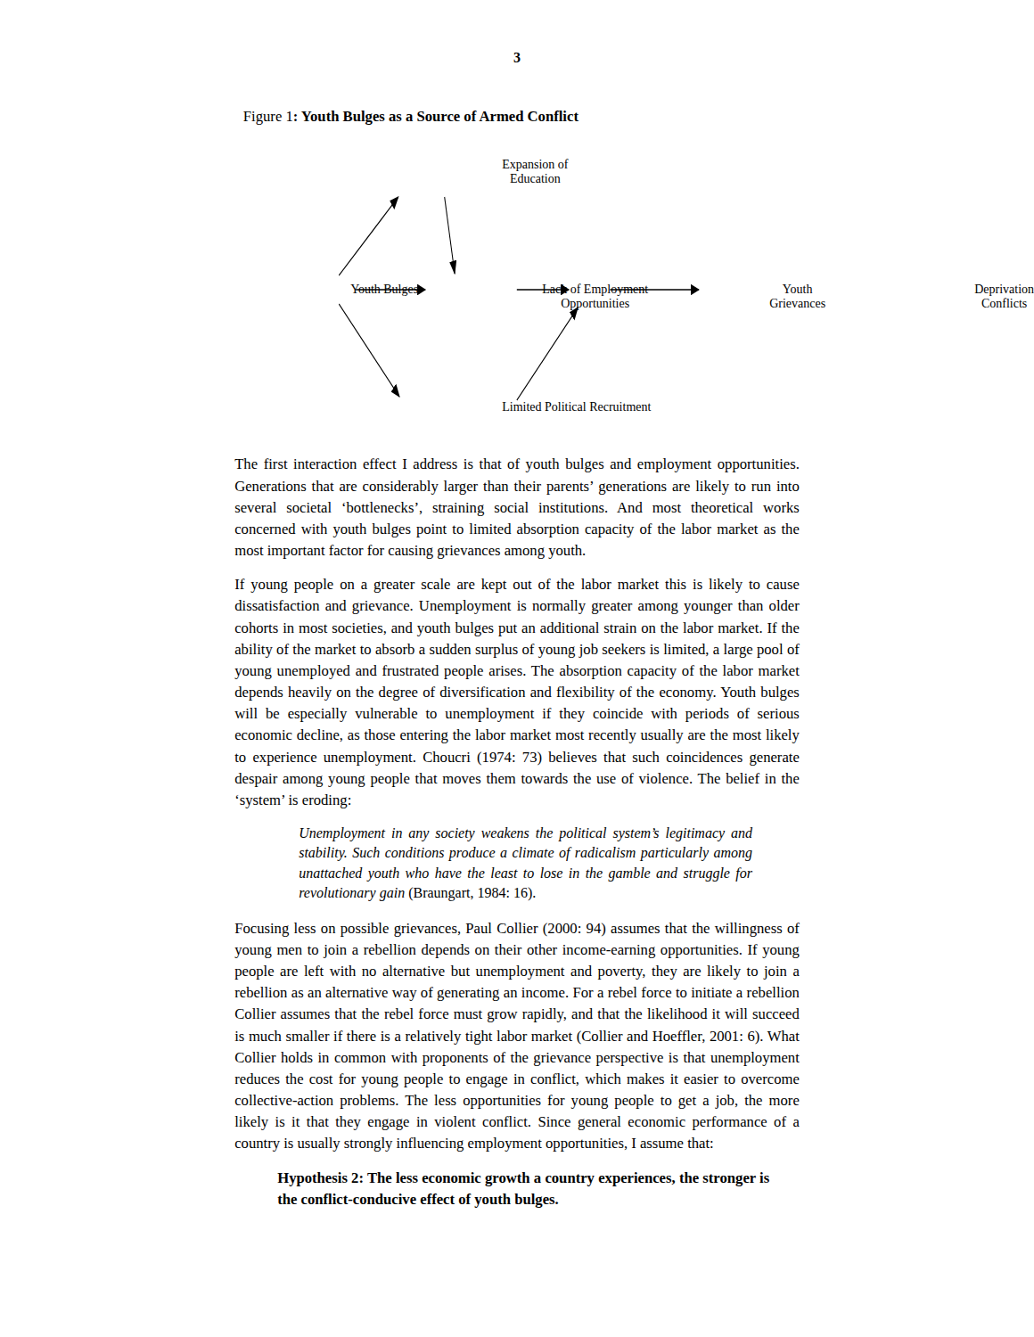3
Figure 1: Youth Bulges as a Source of Armed Conflict
Expansion of
Education
Youth Bulges
Lack of Employment
Opportunities
Youth
Grievances
Deprivation
Conflicts
Limited Political Recruitment
The first interaction effect I address is that of youth bulges and employment opportunities. Generations that are considerably larger than their parents’ generations are likely to run into several societal ‘bottlenecks’, straining social institutions. And most theoretical works concerned with youth bulges point to limited absorption capacity of the labor market as the most important factor for causing grievances among youth.
If young people on a greater scale are kept out of the labor market this is likely to cause dissatisfaction and grievance. Unemployment is normally greater among younger than older cohorts in most societies, and youth bulges put an additional strain on the labor market. If the ability of the market to absorb a sudden surplus of young job seekers is limited, a large pool of young unemployed and frustrated people arises. The absorption capacity of the labor market depends heavily on the degree of diversification and flexibility of the economy. Youth bulges will be especially vulnerable to unemployment if they coincide with periods of serious economic decline, as those entering the labor market most recently usually are the most likely to experience unemployment. Choucri (1974: 73) believes that such coincidences generate despair among young people that moves them towards the use of violence. The belief in the ‘system’ is eroding:
Unemployment in any society weakens the political system’s legitimacy and stability. Such conditions produce a climate of radicalism particularly among unattached youth who have the least to lose in the gamble and struggle for revolutionary gain (Braungart, 1984: 16).
Focusing less on possible grievances, Paul Collier (2000: 94) assumes that the willingness of young men to join a rebellion depends on their other income-earning opportunities. If young people are left with no alternative but unemployment and poverty, they are likely to join a rebellion as an alternative way of generating an income. For a rebel force to initiate a rebellion Collier assumes that the rebel force must grow rapidly, and that the likelihood it will succeed is much smaller if there is a relatively tight labor market (Collier and Hoeffler, 2001: 6). What Collier holds in common with proponents of the grievance perspective is that unemployment reduces the cost for young people to engage in conflict, which makes it easier to overcome collective-action problems. The less opportunities for young people to get a job, the more likely is it that they engage in violent conflict. Since general economic performance of a country is usually strongly influencing employment opportunities, I assume that:
Hypothesis 2: The less economic growth a country experiences, the stronger is the conflict-conducive effect of youth bulges.